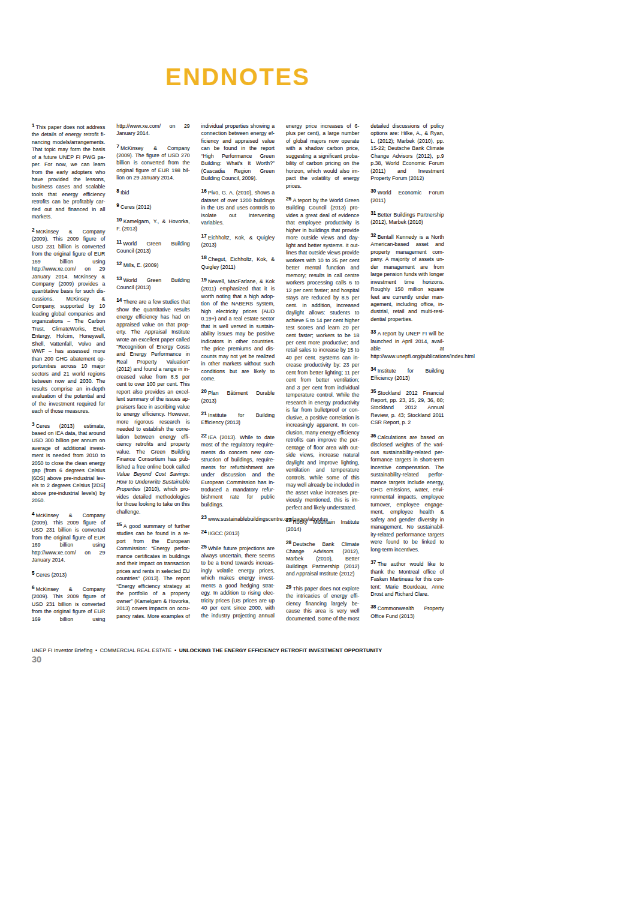Endnotes
1 This paper does not address the details of energy retrofit financing models/arrangements. That topic may form the basis of a future UNEP FI PWG paper. For now, we can learn from the early adopters who have provided the lessons, business cases and scalable tools that energy efficiency retrofits can be profitably carried out and financed in all markets.
2 McKinsey & Company (2009). This 2009 figure of USD 231 billion is converted from the original figure of EUR 169 billion using http://www.xe.com/ on 29 January 2014. McKinsey & Company (2009) provides a quantitative basis for such discussions. McKinsey & Company, supported by 10 leading global companies and organizations – The Carbon Trust, ClimateWorks, Enel, Entergy, Holcim, Honeywell, Shell, Vattenfall, Volvo and WWF – has assessed more than 200 GHG abatement opportunities across 10 major sectors and 21 world regions between now and 2030. The results comprise an in-depth evaluation of the potential and of the investment required for each of those measures.
3 Ceres (2013) estimate, based on IEA data, that around USD 300 billion per annum on average of additional investment is needed from 2010 to 2050 to close the clean energy gap (from 6 degrees Celsius [6DS] above pre-industrial levels to 2 degrees Celsius [2DS] above pre-industrial levels) by 2050.
4 McKinsey & Company (2009). This 2009 figure of USD 231 billion is converted from the original figure of EUR 169 billion using http://www.xe.com/ on 29 January 2014.
5 Ceres (2013)
6 McKinsey & Company (2009). This 2009 figure of USD 231 billion is converted from the original figure of EUR 169 billion using http://www.xe.com/ on 29 January 2014.
7 McKinsey & Company (2009). The figure of USD 270 billion is converted from the original figure of EUR 198 billion on 29 January 2014.
8 Ibid
9 Ceres (2012)
10 Kamelgarn, Y., & Hovorka, F. (2013)
11 World Green Building Council (2013)
12 Mills, E. (2009)
13 World Green Building Council (2013)
14 There are a few studies that show the quantitative results energy efficiency has had on appraised value on that property. The Appraisal Institute wrote an excellent paper called “Recognition of Energy Costs and Energy Performance in Real Property Valuation” (2012) and found a range in increased value from 8.5 per cent to over 100 per cent. This report also provides an excellent summary of the issues appraisers face in ascribing value to energy efficiency. However, more rigorous research is needed to establish the correlation between energy efficiency retrofits and property value. The Green Building Finance Consortium has published a free online book called Value Beyond Cost Savings: How to Underwrite Sustainable Properties (2010), which provides detailed methodologies for those looking to take on this challenge.
15 A good summary of further studies can be found in a report from the European Commission: “Energy performance certificates in buildings and their impact on transaction prices and rents in selected EU countries” (2013). The report “Energy efficiency strategy at the portfolio of a property owner” (Kamelgarn & Hovorka, 2013) covers impacts on occupancy rates. More examples of individual properties showing a connection between energy efficiency and appraised value can be found in the report “High Performance Green Building: What’s It Worth?” (Cascadia Region Green Building Council, 2009).
16 Pivo, G. A. (2010), shows a dataset of over 1200 buildings in the US and uses controls to isolate out intervening variables.
17 Eichholtz, Kok, & Quigley (2013)
18 Chegut, Eichholtz, Kok, & Quigley (2011)
19 Newell, MacFarlane, & Kok (2011) emphasized that it is worth noting that a high adoption of the NABERS system, high electricity prices (AUD 0.19+) and a real estate sector that is well versed in sustainability issues may be positive indicators in other countries. The price premiums and discounts may not yet be realized in other markets without such conditions but are likely to come.
20 Plan Bâtiment Durable (2013)
21 Institute for Building Efficiency (2013)
22 IEA (2013). While to date most of the regulatory requirements do concern new construction of buildings, requirements for refurbishment are under discussion and the European Commission has introduced a mandatory refurbishment rate for public buildings.
23www.sustainablebuildingscentre.org/pages/aboutus
24 IIGCC (2013)
25 While future projections are always uncertain, there seems to be a trend towards increasingly volatile energy prices, which makes energy investments a good hedging strategy. In addition to rising electricity prices (US prices are up 40 per cent since 2000, with the industry projecting annual energy price increases of 6-plus per cent), a large number of global majors now operate with a shadow carbon price, suggesting a significant probability of carbon pricing on the horizon, which would also impact the volatility of energy prices.
26 A teport by the World Green Building Council (2013) provides a great deal of evidence that employee productivity is higher in buildings that provide more outside views and daylight and better systems. It outlines that outside views provide workers with 10 to 25 per cent better mental function and memory; results in call centre workers processing calls 6 to 12 per cent faster; and hospital stays are reduced by 8.5 per cent. In addition, increased daylight allows: students to achieve 5 to 14 per cent higher test scores and learn 20 per cent faster; workers to be 18 per cent more productive; and retail sales to increase by 15 to 40 per cent. Systems can increase productivity by: 23 per cent from better lighting; 11 per cent from better ventilation; and 3 per cent from individual temperature control. While the research in energy productivity is far from bulletproof or conclusive, a positive correlation is increasingly apparent. In conclusion, many energy efficiency retrofits can improve the percentage of floor area with outside views, increase natural daylight and improve lighting, ventilation and temperature controls. While some of this may well already be included in the asset value increases previously mentioned, this is imperfect and likely understated.
27 Rocky Mountain Institute (2014)
28 Deutsche Bank Climate Change Advisors (2012), Marbek (2010), Better Buildings Partnership (2012) and Appraisal Institute (2012)
29 This paper does not explore the intricacies of energy efficiency financing largely because this area is very well documented. Some of the most detailed discussions of policy options are: Hilke, A., & Ryan, L. (2012); Marbek (2010), pp. 15-22; Deutsche Bank Climate Change Advisors (2012), p.9 p.38, World Economic Forum (2011) and Investment Property Forum (2012)
30 World Economic Forum (2011)
31 Better Buildings Partnership (2012), Marbek (2010)
32 Bentall Kennedy is a North American-based asset and property management company. A majority of assets under management are from large pension funds with longer investment time horizons. Roughly 150 million square feet are currently under management, including office, industrial, retail and multi-residential properties.
33 A report by UNEP FI will be launched in April 2014, available at http://www.unepfi.org/publications/index.html
34 Institute for Building Efficiency (2013)
35 Stockland 2012 Financial Report, pp. 23, 25, 29, 36, 80; Stockland 2012 Annual Review, p. 43; Stockland 2011 CSR Report, p. 2
36 Calculations are based on disclosed weights of the various sustainability-related performance targets in short-term incentive compensation. The sustainability-related performance targets include energy, GHG emissions, water, environmental impacts, employee turnover, employee engagement, employee health & safety and gender diversity in management. No sustainability-related performance targets were found to be linked to long-term incentives.
37 The author would like to thank the Montreal office of Fasken Martineau for this content: Marie Bourdeau, Anne Drost and Richard Clare.
38 Commonwealth Property Office Fund (2013)
UNEP FI Investor Briefing•COMMERCIAL REAL ESTATE•UNLOCKING THE ENERGY EFFICIENCY RETROFIT INVESTMENT OPPORTUNITY
30